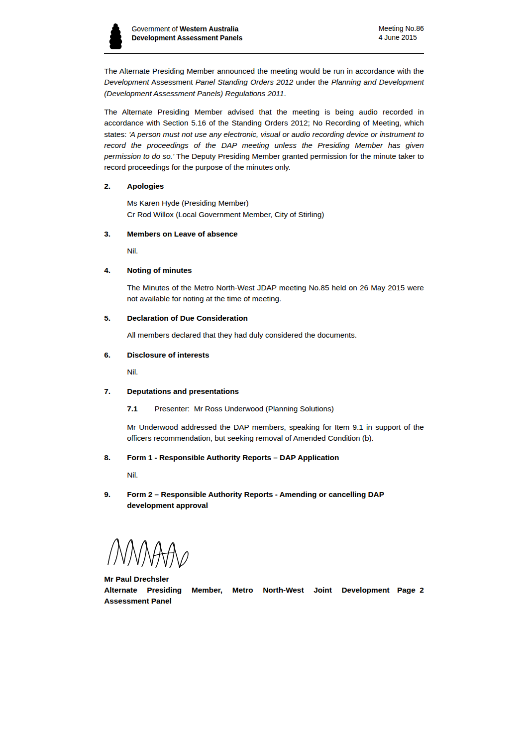Government of Western Australia
Development Assessment Panels
Meeting No.86
4 June 2015
The Alternate Presiding Member announced the meeting would be run in accordance with the Development Assessment Panel Standing Orders 2012 under the Planning and Development (Development Assessment Panels) Regulations 2011.
The Alternate Presiding Member advised that the meeting is being audio recorded in accordance with Section 5.16 of the Standing Orders 2012; No Recording of Meeting, which states: 'A person must not use any electronic, visual or audio recording device or instrument to record the proceedings of the DAP meeting unless the Presiding Member has given permission to do so.' The Deputy Presiding Member granted permission for the minute taker to record proceedings for the purpose of the minutes only.
2.
Apologies
Ms Karen Hyde (Presiding Member)
Cr Rod Willox (Local Government Member, City of Stirling)
3.
Members on Leave of absence
Nil.
4.
Noting of minutes
The Minutes of the Metro North-West JDAP meeting No.85 held on 26 May 2015 were not available for noting at the time of meeting.
5.
Declaration of Due Consideration
All members declared that they had duly considered the documents.
6.
Disclosure of interests
Nil.
7.
Deputations and presentations
7.1 Presenter: Mr Ross Underwood (Planning Solutions)
Mr Underwood addressed the DAP members, speaking for Item 9.1 in support of the officers recommendation, but seeking removal of Amended Condition (b).
8.
Form 1 - Responsible Authority Reports – DAP Application
Nil.
9.
Form 2 – Responsible Authority Reports - Amending or cancelling DAP development approval
Mr Paul Drechsler
Alternate Presiding Member, Metro North-West Joint Development Assessment Panel Page 2